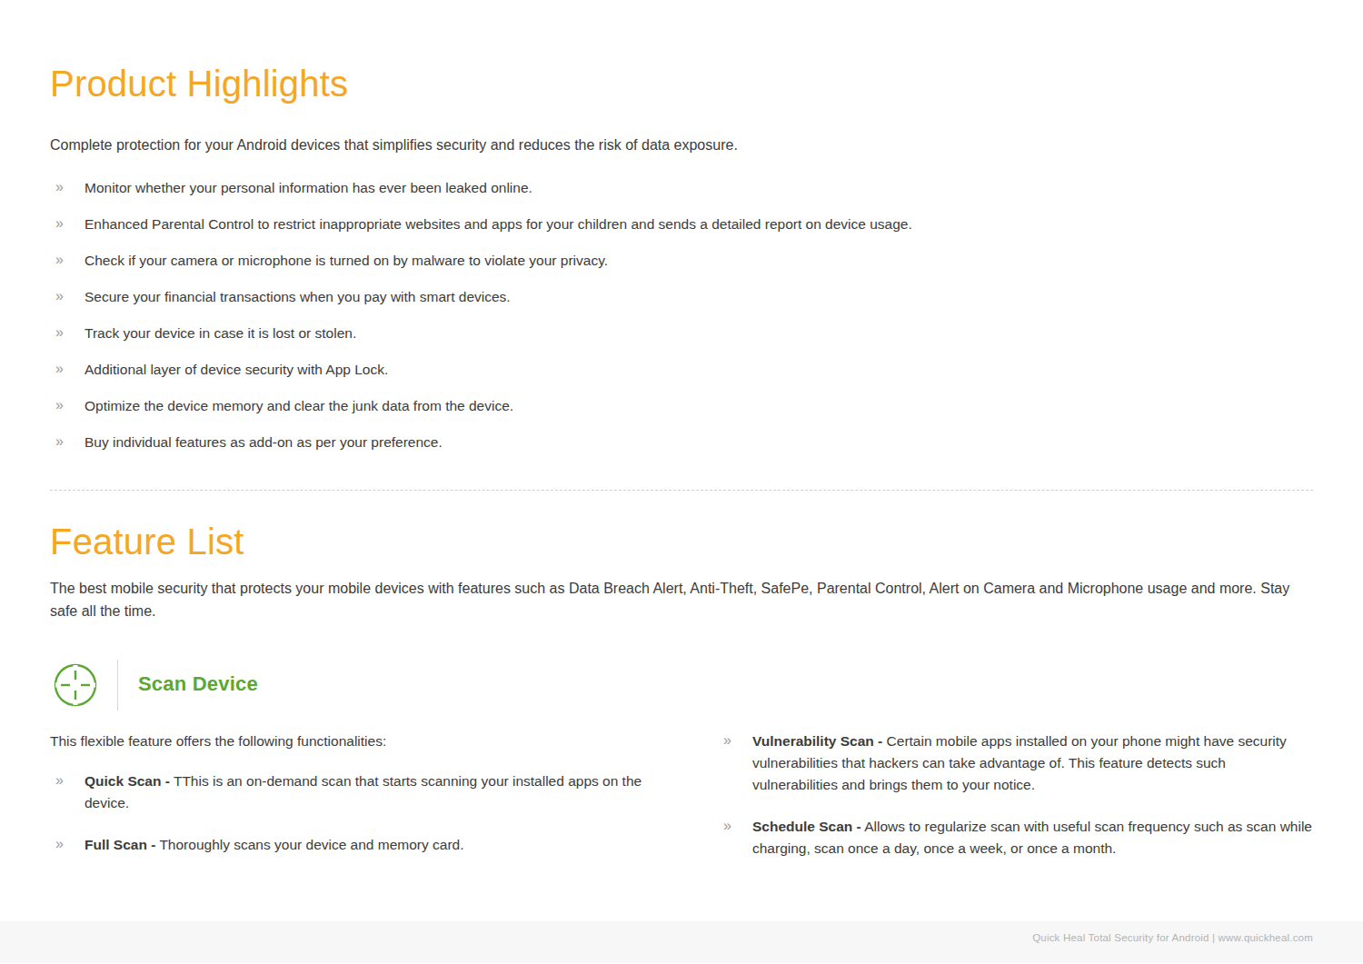Product Highlights
Complete protection for your Android devices that simplifies security and reduces the risk of data exposure.
Monitor whether your personal information has ever been leaked online.
Enhanced Parental Control to restrict inappropriate websites and apps for your children and sends a detailed report on device usage.
Check if your camera or microphone is turned on by malware to violate your privacy.
Secure your financial transactions when you pay with smart devices.
Track your device in case it is lost or stolen.
Additional layer of device security with App Lock.
Optimize the device memory and clear the junk data from the device.
Buy individual features as add-on as per your preference.
Feature List
The best mobile security that protects your mobile devices with features such as Data Breach Alert, Anti-Theft, SafePe, Parental Control, Alert on Camera and Microphone usage and more. Stay safe all the time.
Scan Device
This flexible feature offers the following functionalities:
Quick Scan - TThis is an on-demand scan that starts scanning your installed apps on the device.
Full Scan - Thoroughly scans your device and memory card.
Vulnerability Scan - Certain mobile apps installed on your phone might have security vulnerabilities that hackers can take advantage of. This feature detects such vulnerabilities and brings them to your notice.
Schedule Scan - Allows to regularize scan with useful scan frequency such as scan while charging, scan once a day, once a week, or once a month.
Quick Heal Total Security for Android | www.quickheal.com